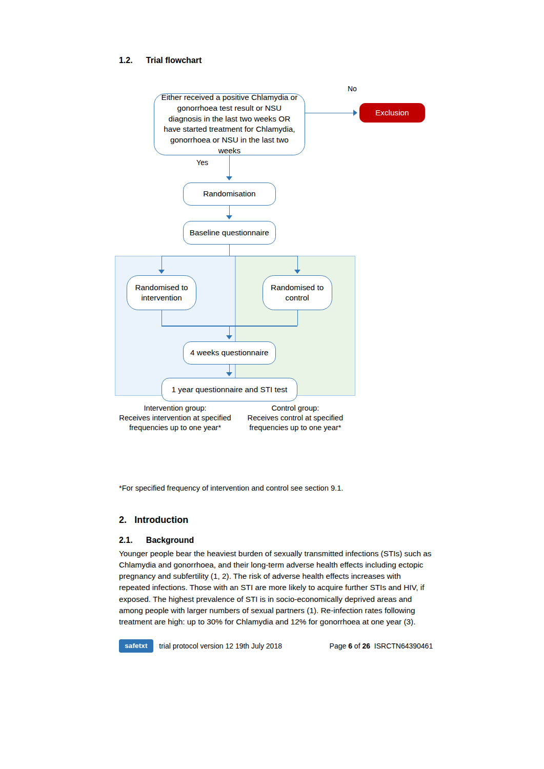1.2. Trial flowchart
Either received a positive Chlamydia or gonorrhoea test result or NSU diagnosis in the last two weeks OR have started treatment for Chlamydia, gonorrhoea or NSU in the last two weeks
No
Exclusion
Yes
Randomisation
Baseline questionnaire
Randomised to intervention
Randomised to control
4 weeks questionnaire
1 year questionnaire and STI test
Intervention group:
Receives intervention at specified frequencies up to one year*
Control group:
Receives control at specified frequencies up to one year*
*For specified frequency of intervention and control see section 9.1.
2. Introduction
2.1. Background
Younger people bear the heaviest burden of sexually transmitted infections (STIs) such as Chlamydia and gonorrhoea, and their long-term adverse health effects including ectopic pregnancy and subfertility (1, 2). The risk of adverse health effects increases with repeated infections. Those with an STI are more likely to acquire further STIs and HIV, if exposed. The highest prevalence of STI is in socio-economically deprived areas and among people with larger numbers of sexual partners (1). Re-infection rates following treatment are high: up to 30% for Chlamydia and 12% for gonorrhoea at one year (3).
safetxt trial protocol version 12 19th July 2018 Page 6 of 26 ISRCTN64390461